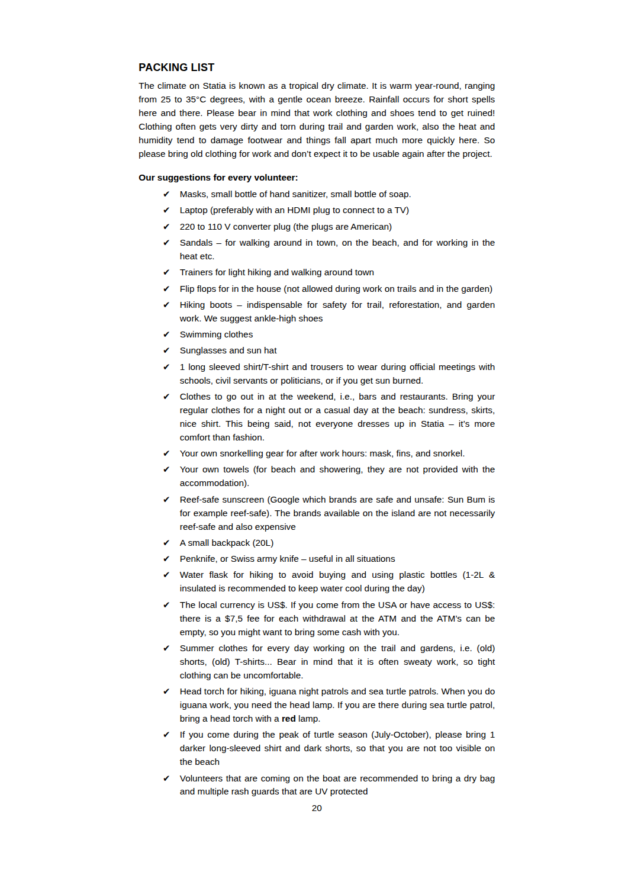PACKING LIST
The climate on Statia is known as a tropical dry climate. It is warm year-round, ranging from 25 to 35°C degrees, with a gentle ocean breeze. Rainfall occurs for short spells here and there. Please bear in mind that work clothing and shoes tend to get ruined! Clothing often gets very dirty and torn during trail and garden work, also the heat and humidity tend to damage footwear and things fall apart much more quickly here. So please bring old clothing for work and don’t expect it to be usable again after the project.
Our suggestions for every volunteer:
Masks, small bottle of hand sanitizer, small bottle of soap.
Laptop (preferably with an HDMI plug to connect to a TV)
220 to 110 V converter plug (the plugs are American)
Sandals – for walking around in town, on the beach, and for working in the heat etc.
Trainers for light hiking and walking around town
Flip flops for in the house (not allowed during work on trails and in the garden)
Hiking boots – indispensable for safety for trail, reforestation, and garden work. We suggest ankle-high shoes
Swimming clothes
Sunglasses and sun hat
1 long sleeved shirt/T-shirt and trousers to wear during official meetings with schools, civil servants or politicians, or if you get sun burned.
Clothes to go out in at the weekend, i.e., bars and restaurants. Bring your regular clothes for a night out or a casual day at the beach: sundress, skirts, nice shirt. This being said, not everyone dresses up in Statia – it’s more comfort than fashion.
Your own snorkelling gear for after work hours: mask, fins, and snorkel.
Your own towels (for beach and showering, they are not provided with the accommodation).
Reef-safe sunscreen (Google which brands are safe and unsafe: Sun Bum is for example reef-safe). The brands available on the island are not necessarily reef-safe and also expensive
A small backpack (20L)
Penknife, or Swiss army knife – useful in all situations
Water flask for hiking to avoid buying and using plastic bottles (1-2L & insulated is recommended to keep water cool during the day)
The local currency is US$. If you come from the USA or have access to US$: there is a $7,5 fee for each withdrawal at the ATM and the ATM’s can be empty, so you might want to bring some cash with you.
Summer clothes for every day working on the trail and gardens, i.e. (old) shorts, (old) T-shirts... Bear in mind that it is often sweaty work, so tight clothing can be uncomfortable.
Head torch for hiking, iguana night patrols and sea turtle patrols. When you do iguana work, you need the head lamp. If you are there during sea turtle patrol, bring a head torch with a red lamp.
If you come during the peak of turtle season (July-October), please bring 1 darker long-sleeved shirt and dark shorts, so that you are not too visible on the beach
Volunteers that are coming on the boat are recommended to bring a dry bag and multiple rash guards that are UV protected
20